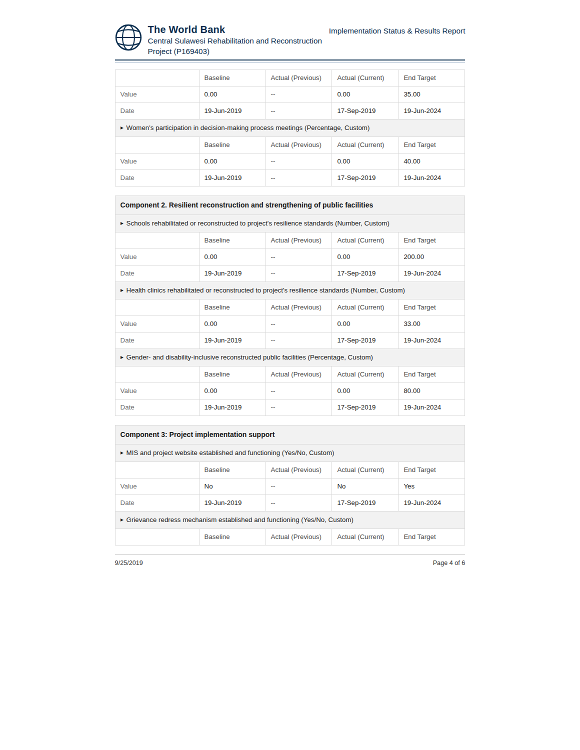The World Bank
Central Sulawesi Rehabilitation and Reconstruction Project (P169403)
Implementation Status & Results Report
| | Baseline | Actual (Previous) | Actual (Current) | End Target |
| Value | 0.00 | -- | 0.00 | 35.00 |
| Date | 19-Jun-2019 | -- | 17-Sep-2019 | 19-Jun-2024 |
| ▸ Women's participation in decision-making process meetings (Percentage, Custom) |
| | Baseline | Actual (Previous) | Actual (Current) | End Target |
| Value | 0.00 | -- | 0.00 | 40.00 |
| Date | 19-Jun-2019 | -- | 17-Sep-2019 | 19-Jun-2024 |
| Component 2. Resilient reconstruction and strengthening of public facilities |
| ▸ Schools rehabilitated or reconstructed to project's resilience standards (Number, Custom) |
| | Baseline | Actual (Previous) | Actual (Current) | End Target |
| Value | 0.00 | -- | 0.00 | 200.00 |
| Date | 19-Jun-2019 | -- | 17-Sep-2019 | 19-Jun-2024 |
| ▸ Health clinics rehabilitated or reconstructed to project's resilience standards (Number, Custom) |
| | Baseline | Actual (Previous) | Actual (Current) | End Target |
| Value | 0.00 | -- | 0.00 | 33.00 |
| Date | 19-Jun-2019 | -- | 17-Sep-2019 | 19-Jun-2024 |
| ▸ Gender- and disability-inclusive reconstructed public facilities (Percentage, Custom) |
| | Baseline | Actual (Previous) | Actual (Current) | End Target |
| Value | 0.00 | -- | 0.00 | 80.00 |
| Date | 19-Jun-2019 | -- | 17-Sep-2019 | 19-Jun-2024 |
| Component 3: Project implementation support |
| ▸ MIS and project website established and functioning (Yes/No, Custom) |
| | Baseline | Actual (Previous) | Actual (Current) | End Target |
| Value | No | -- | No | Yes |
| Date | 19-Jun-2019 | -- | 17-Sep-2019 | 19-Jun-2024 |
| ▸ Grievance redress mechanism established and functioning (Yes/No, Custom) |
| | Baseline | Actual (Previous) | Actual (Current) | End Target |
9/25/2019
Page 4 of 6